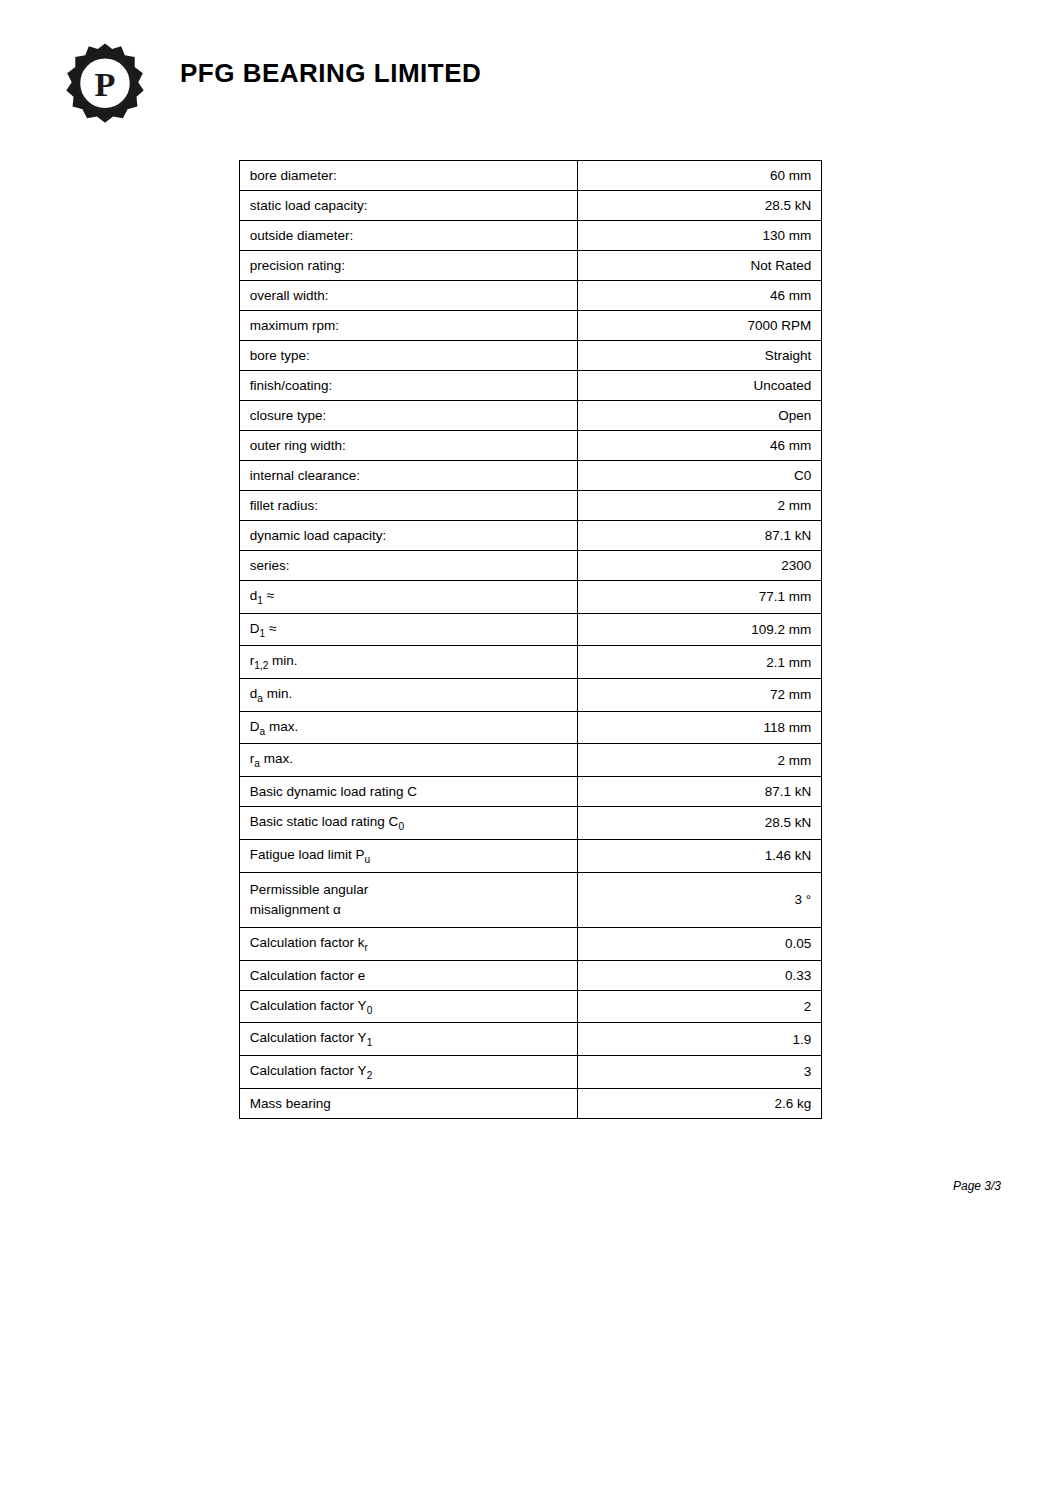P
PFG BEARING LIMITED
| bore diameter: | 60 mm |
| static load capacity: | 28.5 kN |
| outside diameter: | 130 mm |
| precision rating: | Not Rated |
| overall width: | 46 mm |
| maximum rpm: | 7000 RPM |
| bore type: | Straight |
| finish/coating: | Uncoated |
| closure type: | Open |
| outer ring width: | 46 mm |
| internal clearance: | C0 |
| fillet radius: | 2 mm |
| dynamic load capacity: | 87.1 kN |
| series: | 2300 |
| d 1 ≈ | 77.1 mm |
| D 1 ≈ | 109.2 mm |
| r 1,2 min. | 2.1 mm |
| d a min. | 72 mm |
| D a max. | 118 mm |
| r a max. | 2 mm |
| Basic dynamic load rating C | 87.1 kN |
| Basic static load rating C 0 | 28.5 kN |
| Fatigue load limit P u | 1.46 kN |
| Permissible angular misalignment α | 3 ° |
| Calculation factor k r | 0.05 |
| Calculation factor e | 0.33 |
| Calculation factor Y 0 | 2 |
| Calculation factor Y 1 | 1.9 |
| Calculation factor Y 2 | 3 |
| Mass bearing | 2.6 kg |
Page 3/3